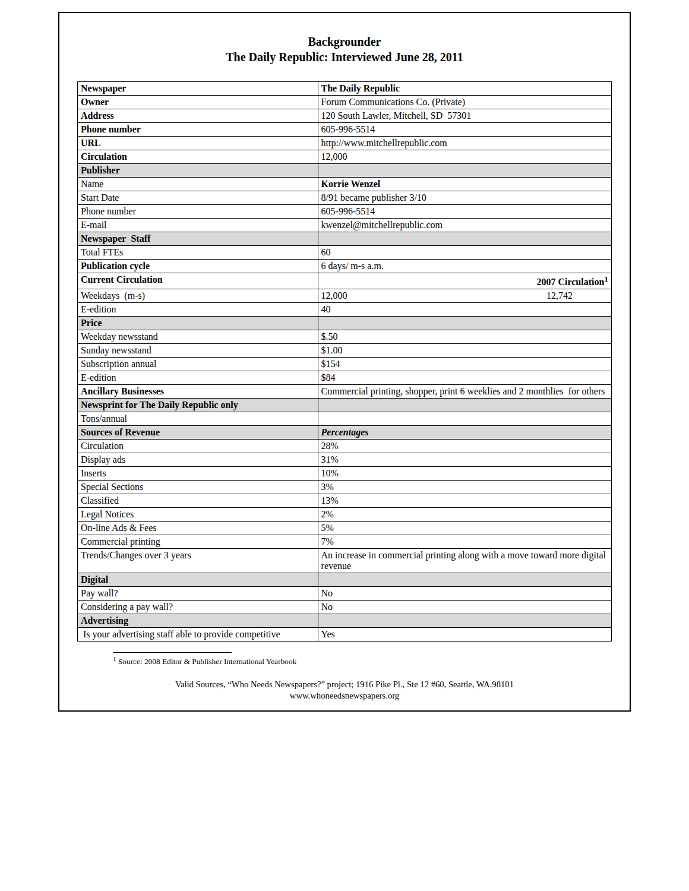Backgrounder The Daily Republic: Interviewed June 28, 2011
| Newspaper | The Daily Republic |
| Owner | Forum Communications Co. (Private) |
| Address | 120 South Lawler, Mitchell, SD 57301 |
| Phone number | 605-996-5514 |
| URL | http://www.mitchellrepublic.com |
| Circulation | 12,000 |
| Publisher | |
| Name | Korrie Wenzel |
| Start Date | 8/91 became publisher 3/10 |
| Phone number | 605-996-5514 |
| E-mail | kwenzel@mitchellrepublic.com |
| Newspaper Staff | |
| Total FTEs | 60 |
| Publication cycle | 6 days/ m-s a.m. |
| Current Circulation | 2007 Circulation 1 |
| Weekdays (m-s) | 12,000 12,742 |
| E-edition | 40 |
| Price | |
| Weekday newsstand | $.50 |
| Sunday newsstand | $1.00 |
| Subscription annual | $154 |
| E-edition | $84 |
| Ancillary Businesses | Commercial printing, shopper, print 6 weeklies and 2 monthlies for others |
| Newsprint for The Daily Republic only | |
| Tons/annual | |
| Sources of Revenue | Percentages |
| Circulation | 28% |
| Display ads | 31% |
| Inserts | 10% |
| Special Sections | 3% |
| Classified | 13% |
| Legal Notices | 2% |
| On-line Ads & Fees | 5% |
| Commercial printing | 7% |
| Trends/Changes over 3 years | An increase in commercial printing along with a move toward more digital revenue |
| Digital | |
| Pay wall? | No |
| Considering a pay wall? | No |
| Advertising | |
| Is your advertising staff able to provide competitive | Yes |
1 Source: 2008 Editor & Publisher International Yearbook
Valid Sources, “Who Needs Newspapers?” project; 1916 Pike Pl., Ste 12 #60, Seattle, WA.98101
www.whoneedsnewspapers.org